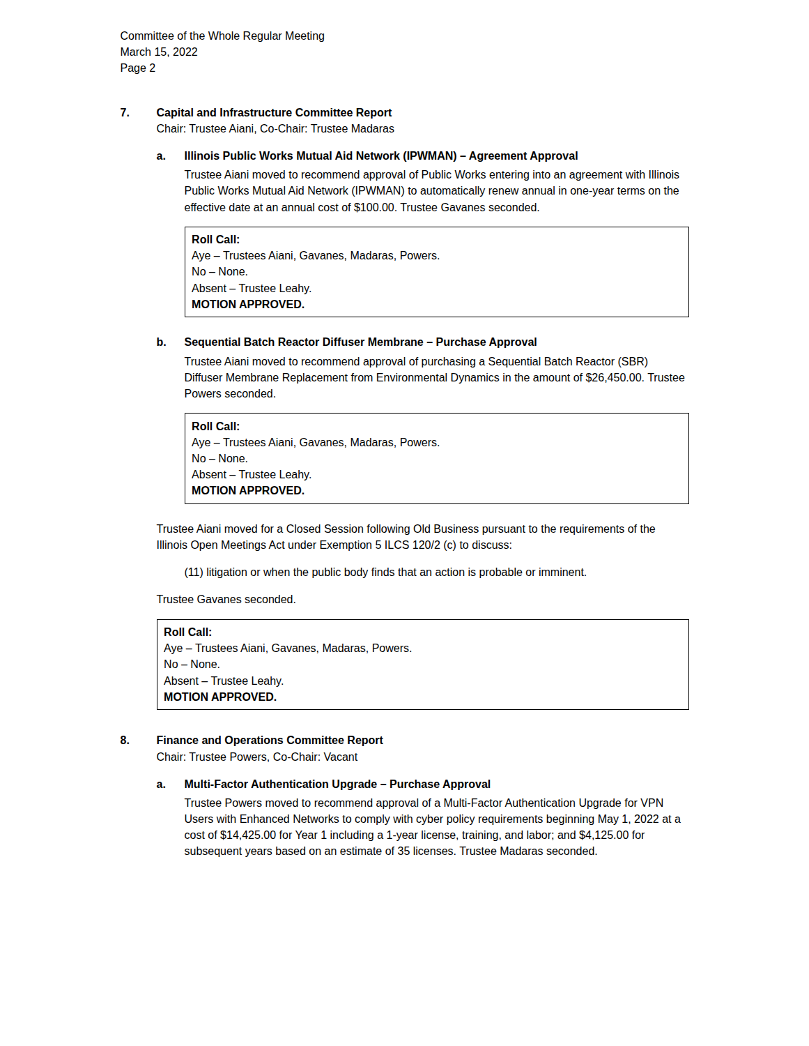Committee of the Whole Regular Meeting
March 15, 2022
Page 2
7.
Capital and Infrastructure Committee Report
Chair: Trustee Aiani, Co-Chair: Trustee Madaras
a.
Illinois Public Works Mutual Aid Network (IPWMAN) – Agreement Approval
Trustee Aiani moved to recommend approval of Public Works entering into an agreement with Illinois Public Works Mutual Aid Network (IPWMAN) to automatically renew annual in one-year terms on the effective date at an annual cost of $100.00. Trustee Gavanes seconded.
Roll Call:
Aye – Trustees Aiani, Gavanes, Madaras, Powers.
No – None.
Absent – Trustee Leahy.
MOTION APPROVED.
b.
Sequential Batch Reactor Diffuser Membrane – Purchase Approval
Trustee Aiani moved to recommend approval of purchasing a Sequential Batch Reactor (SBR) Diffuser Membrane Replacement from Environmental Dynamics in the amount of $26,450.00. Trustee Powers seconded.
Roll Call:
Aye – Trustees Aiani, Gavanes, Madaras, Powers.
No – None.
Absent – Trustee Leahy.
MOTION APPROVED.
Trustee Aiani moved for a Closed Session following Old Business pursuant to the requirements of the Illinois Open Meetings Act under Exemption 5 ILCS 120/2 (c) to discuss:
(11) litigation or when the public body finds that an action is probable or imminent.
Trustee Gavanes seconded.
Roll Call:
Aye – Trustees Aiani, Gavanes, Madaras, Powers.
No – None.
Absent – Trustee Leahy.
MOTION APPROVED.
8.
Finance and Operations Committee Report
Chair: Trustee Powers, Co-Chair: Vacant
a.
Multi-Factor Authentication Upgrade – Purchase Approval
Trustee Powers moved to recommend approval of a Multi-Factor Authentication Upgrade for VPN Users with Enhanced Networks to comply with cyber policy requirements beginning May 1, 2022 at a cost of $14,425.00 for Year 1 including a 1-year license, training, and labor; and $4,125.00 for subsequent years based on an estimate of 35 licenses. Trustee Madaras seconded.